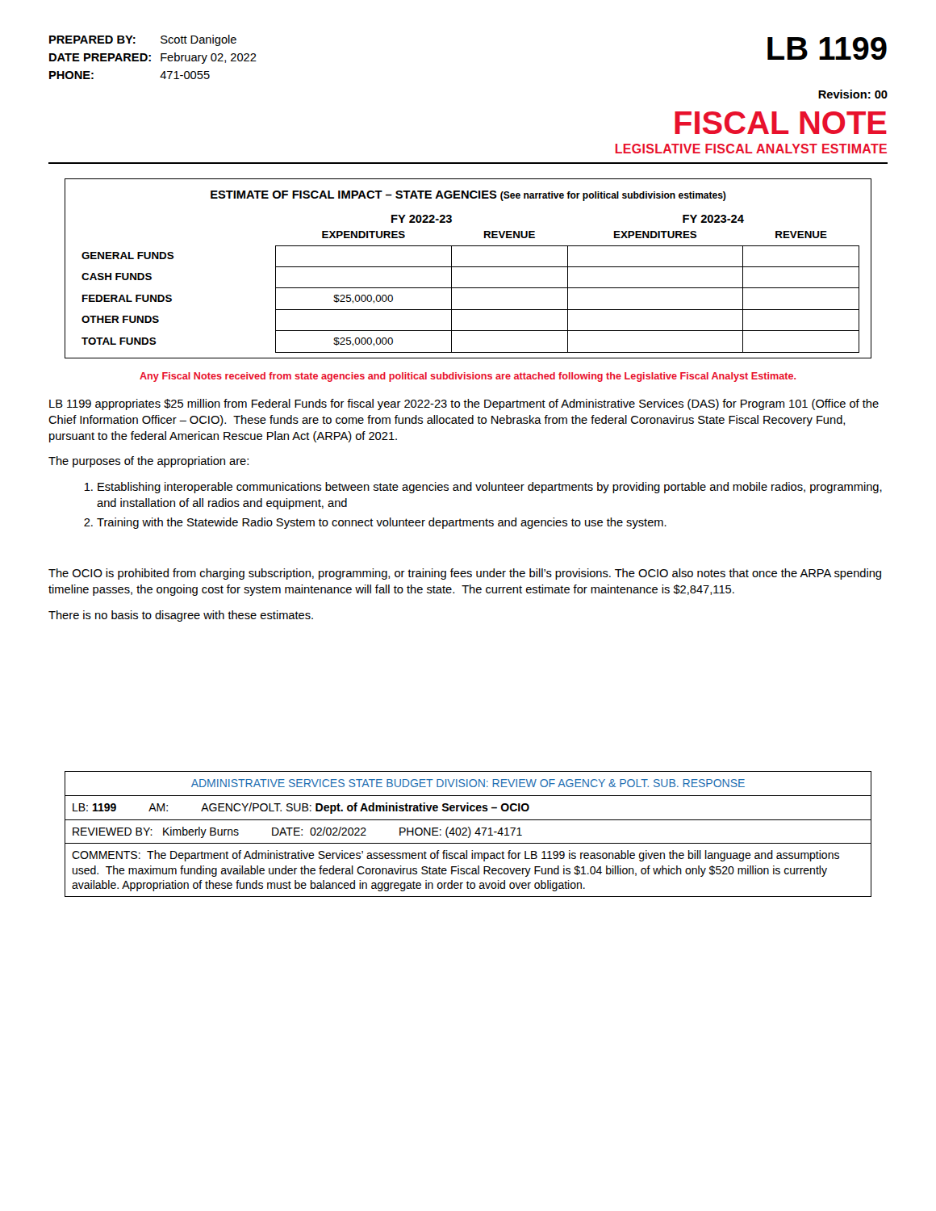| PREPARED BY: | Scott Danigole |
| DATE PREPARED: | February 02, 2022 |
| PHONE: | 471-0055 |
LB 1199
Revision: 00
FISCAL NOTE
LEGISLATIVE FISCAL ANALYST ESTIMATE
ESTIMATE OF FISCAL IMPACT – STATE AGENCIES (See narrative for political subdivision estimates)
| | FY 2022-23 | FY 2023-24 |
| --- | --- | --- |
| | EXPENDITURES | REVENUE | EXPENDITURES | REVENUE |
| GENERAL FUNDS | | | | |
| CASH FUNDS | | | | |
| FEDERAL FUNDS | $25,000,000 | | | |
| OTHER FUNDS | | | | |
| TOTAL FUNDS | $25,000,000 | | | |
Any Fiscal Notes received from state agencies and political subdivisions are attached following the Legislative Fiscal Analyst Estimate.
LB 1199 appropriates $25 million from Federal Funds for fiscal year 2022-23 to the Department of Administrative Services (DAS) for Program 101 (Office of the Chief Information Officer – OCIO). These funds are to come from funds allocated to Nebraska from the federal Coronavirus State Fiscal Recovery Fund, pursuant to the federal American Rescue Plan Act (ARPA) of 2021.
The purposes of the appropriation are:
Establishing interoperable communications between state agencies and volunteer departments by providing portable and mobile radios, programming, and installation of all radios and equipment, and
Training with the Statewide Radio System to connect volunteer departments and agencies to use the system.
The OCIO is prohibited from charging subscription, programming, or training fees under the bill’s provisions. The OCIO also notes that once the ARPA spending timeline passes, the ongoing cost for system maintenance will fall to the state. The current estimate for maintenance is $2,847,115.
There is no basis to disagree with these estimates.
ADMINISTRATIVE SERVICES STATE BUDGET DIVISION: REVIEW OF AGENCY & POLT. SUB. RESPONSE
LB: 1199 AM: AGENCY/POLT. SUB: Dept. of Administrative Services – OCIO
REVIEWED BY: Kimberly Burns DATE: 02/02/2022 PHONE: (402) 471-4171
COMMENTS: The Department of Administrative Services’ assessment of fiscal impact for LB 1199 is reasonable given the bill language and assumptions used. The maximum funding available under the federal Coronavirus State Fiscal Recovery Fund is $1.04 billion, of which only $520 million is currently available. Appropriation of these funds must be balanced in aggregate in order to avoid over obligation.